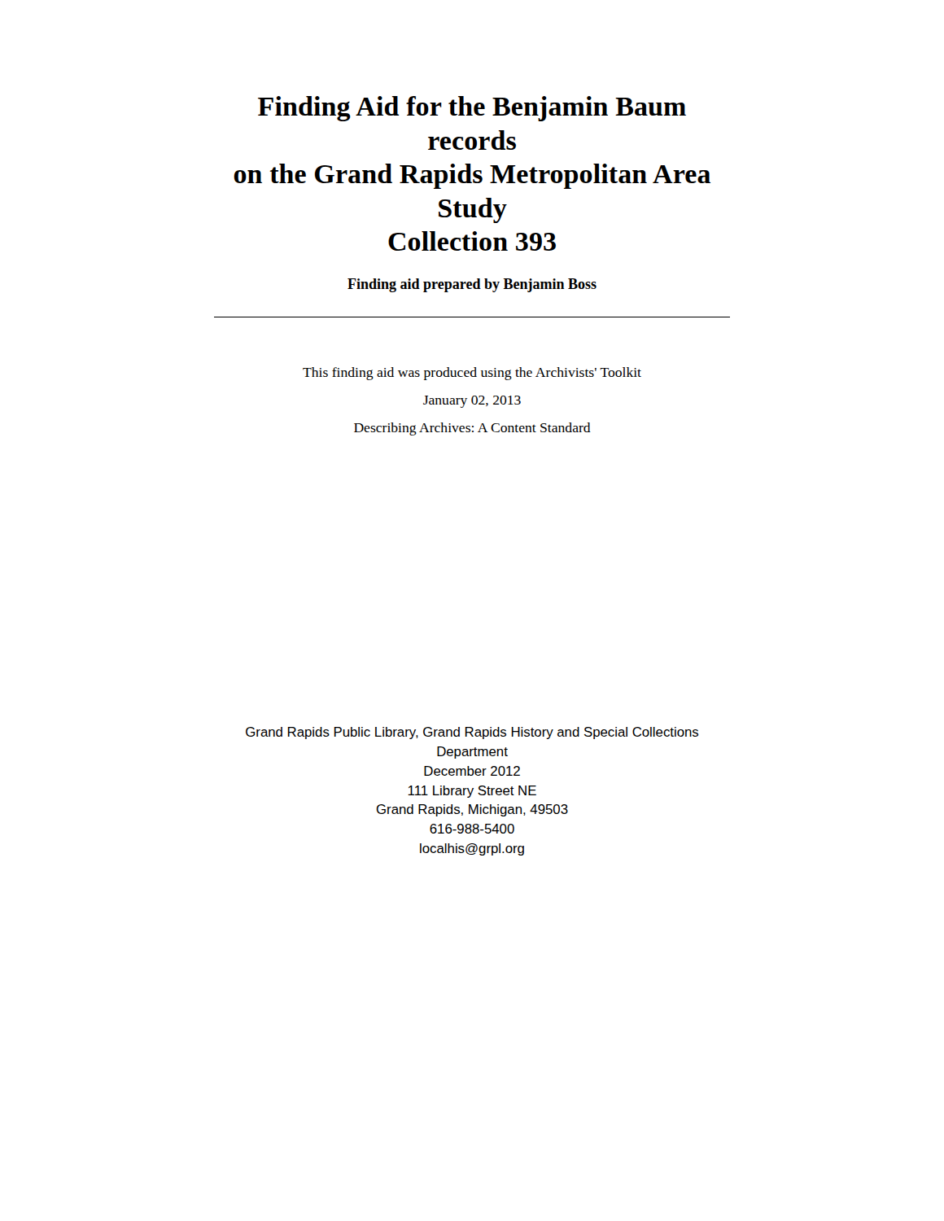Finding Aid for the Benjamin Baum records
on the Grand Rapids Metropolitan Area Study
Collection 393
Finding aid prepared by Benjamin Boss
This finding aid was produced using the Archivists' Toolkit
January 02, 2013
Describing Archives: A Content Standard
Grand Rapids Public Library, Grand Rapids History and Special Collections Department
December 2012 111 Library Street NE
Grand Rapids, Michigan, 49503
616-988-5400
localhis@grpl.org